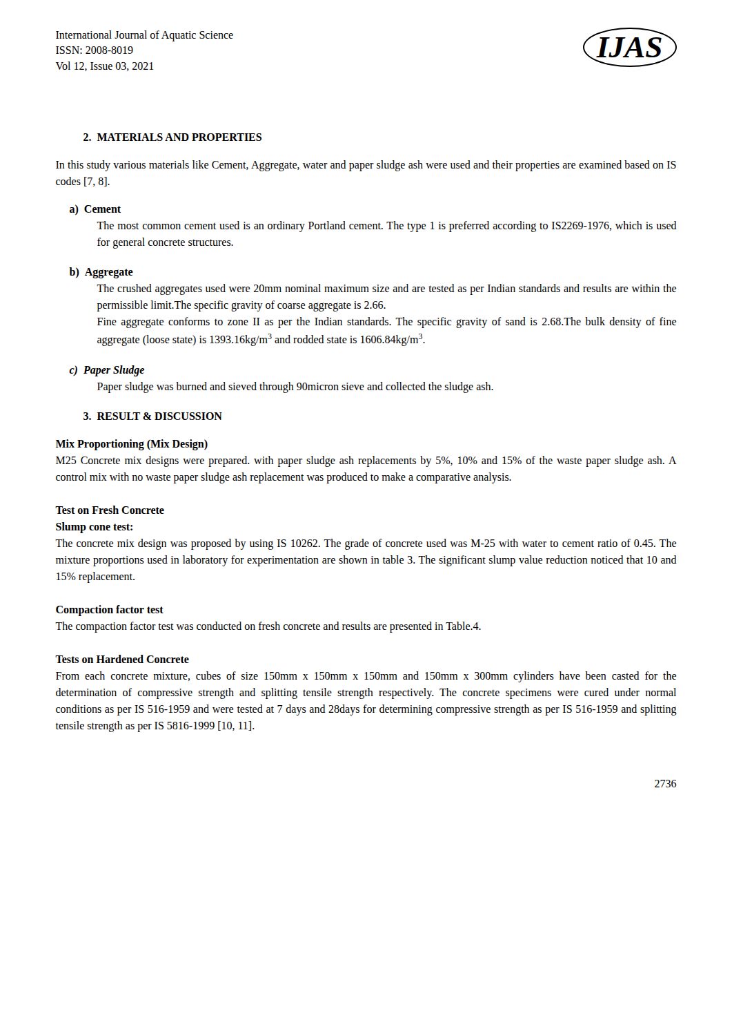International Journal of Aquatic Science
ISSN: 2008-8019
Vol 12, Issue 03, 2021
IJAS
2. MATERIALS AND PROPERTIES
In this study various materials like Cement, Aggregate, water and paper sludge ash were used and their properties are examined based on IS codes [7, 8].
a) Cement
The most common cement used is an ordinary Portland cement. The type 1 is preferred according to IS2269-1976, which is used for general concrete structures.
b) Aggregate
The crushed aggregates used were 20mm nominal maximum size and are tested as per Indian standards and results are within the permissible limit.The specific gravity of coarse aggregate is 2.66.
Fine aggregate conforms to zone II as per the Indian standards. The specific gravity of sand is 2.68.The bulk density of fine aggregate (loose state) is 1393.16kg/m3 and rodded state is 1606.84kg/m3.
c) Paper Sludge
Paper sludge was burned and sieved through 90micron sieve and collected the sludge ash.
3. RESULT & DISCUSSION
Mix Proportioning (Mix Design)
M25 Concrete mix designs were prepared. with paper sludge ash replacements by 5%, 10% and 15% of the waste paper sludge ash. A control mix with no waste paper sludge ash replacement was produced to make a comparative analysis.
Test on Fresh Concrete
Slump cone test:
The concrete mix design was proposed by using IS 10262. The grade of concrete used was M-25 with water to cement ratio of 0.45. The mixture proportions used in laboratory for experimentation are shown in table 3. The significant slump value reduction noticed that 10 and 15% replacement.
Compaction factor test
The compaction factor test was conducted on fresh concrete and results are presented in Table.4.
Tests on Hardened Concrete
From each concrete mixture, cubes of size 150mm x 150mm x 150mm and 150mm x 300mm cylinders have been casted for the determination of compressive strength and splitting tensile strength respectively. The concrete specimens were cured under normal conditions as per IS 516-1959 and were tested at 7 days and 28days for determining compressive strength as per IS 516-1959 and splitting tensile strength as per IS 5816-1999 [10, 11].
2736